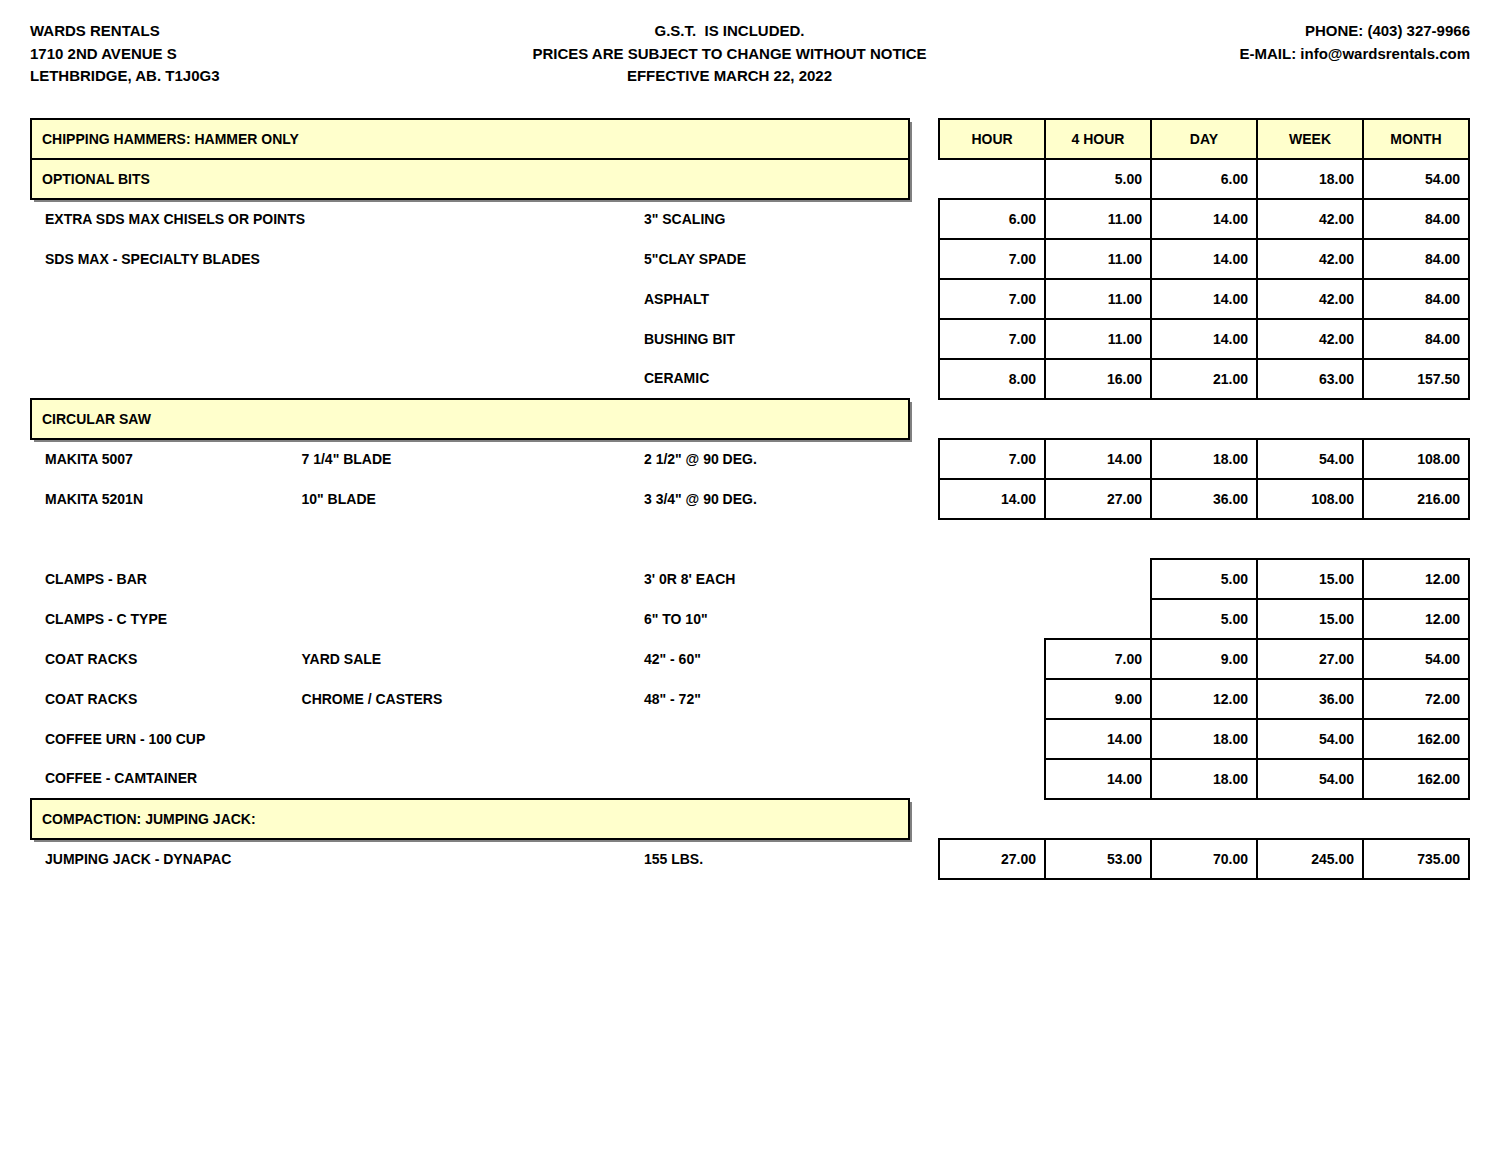WARDS RENTALS
1710 2ND AVENUE S
LETHBRIDGE, AB. T1J0G3
G.S.T. IS INCLUDED.
PRICES ARE SUBJECT TO CHANGE WITHOUT NOTICE
EFFECTIVE MARCH 22, 2022
PHONE: (403) 327-9966
E-MAIL: info@wardsrentals.com
| CHIPPING HAMMERS: HAMMER ONLY | | HOUR | 4 HOUR | DAY | WEEK | MONTH |
| OPTIONAL BITS | | | 5.00 | 6.00 | 18.00 | 54.00 |
| EXTRA SDS MAX CHISELS OR POINTS | 3" SCALING | | 6.00 | 11.00 | 14.00 | 42.00 | 84.00 |
| SDS MAX - SPECIALTY BLADES | 5"CLAY SPADE | | 7.00 | 11.00 | 14.00 | 42.00 | 84.00 |
| | ASPHALT | | 7.00 | 11.00 | 14.00 | 42.00 | 84.00 |
| | BUSHING BIT | | 7.00 | 11.00 | 14.00 | 42.00 | 84.00 |
| | CERAMIC | | 8.00 | 16.00 | 21.00 | 63.00 | 157.50 |
| CIRCULAR SAW | |
| MAKITA 5007 | 7 1/4" BLADE | 2 1/2" @ 90 DEG. | | 7.00 | 14.00 | 18.00 | 54.00 | 108.00 |
| MAKITA 5201N | 10" BLADE | 3 3/4" @ 90 DEG. | | 14.00 | 27.00 | 36.00 | 108.00 | 216.00 |
| CLAMPS - BAR | 3' 0R 8' EACH | | | | 5.00 | 15.00 | 12.00 |
| CLAMPS - C TYPE | 6" TO 10" | | | | 5.00 | 15.00 | 12.00 |
| COAT RACKS | YARD SALE | 42" - 60" | | | 7.00 | 9.00 | 27.00 | 54.00 |
| COAT RACKS | CHROME / CASTERS | 48" - 72" | | | 9.00 | 12.00 | 36.00 | 72.00 |
| COFFEE URN - 100 CUP | | | | 14.00 | 18.00 | 54.00 | 162.00 |
| COFFEE - CAMTAINER | | | | 14.00 | 18.00 | 54.00 | 162.00 |
| COMPACTION: JUMPING JACK: | |
| JUMPING JACK - DYNAPAC | 155 LBS. | | 27.00 | 53.00 | 70.00 | 245.00 | 735.00 |